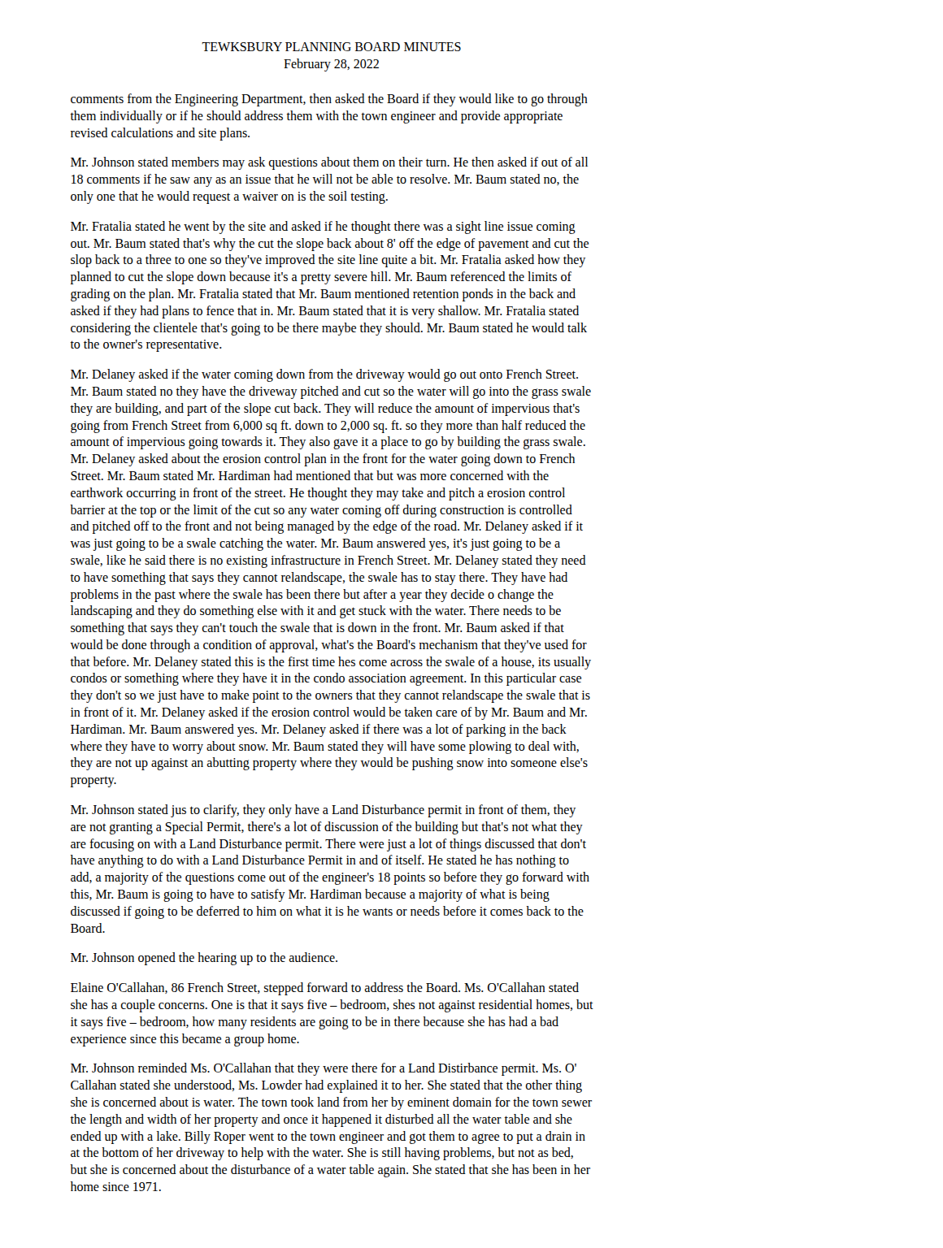TEWKSBURY PLANNING BOARD MINUTES February 28, 2022
comments from the Engineering Department, then asked the Board if they would like to go through them individually or if he should address them with the town engineer and provide appropriate revised calculations and site plans.
Mr. Johnson stated members may ask questions about them on their turn. He then asked if out of all 18 comments if he saw any as an issue that he will not be able to resolve. Mr. Baum stated no, the only one that he would request a waiver on is the soil testing.
Mr. Fratalia stated he went by the site and asked if he thought there was a sight line issue coming out. Mr. Baum stated that's why the cut the slope back about 8' off the edge of pavement and cut the slop back to a three to one so they've improved the site line quite a bit. Mr. Fratalia asked how they planned to cut the slope down because it's a pretty severe hill. Mr. Baum referenced the limits of grading on the plan. Mr. Fratalia stated that Mr. Baum mentioned retention ponds in the back and asked if they had plans to fence that in. Mr. Baum stated that it is very shallow. Mr. Fratalia stated considering the clientele that's going to be there maybe they should. Mr. Baum stated he would talk to the owner's representative.
Mr. Delaney asked if the water coming down from the driveway would go out onto French Street. Mr. Baum stated no they have the driveway pitched and cut so the water will go into the grass swale they are building, and part of the slope cut back. They will reduce the amount of impervious that's going from French Street from 6,000 sq ft. down to 2,000 sq. ft. so they more than half reduced the amount of impervious going towards it. They also gave it a place to go by building the grass swale. Mr. Delaney asked about the erosion control plan in the front for the water going down to French Street. Mr. Baum stated Mr. Hardiman had mentioned that but was more concerned with the earthwork occurring in front of the street. He thought they may take and pitch a erosion control barrier at the top or the limit of the cut so any water coming off during construction is controlled and pitched off to the front and not being managed by the edge of the road. Mr. Delaney asked if it was just going to be a swale catching the water. Mr. Baum answered yes, it's just going to be a swale, like he said there is no existing infrastructure in French Street. Mr. Delaney stated they need to have something that says they cannot relandscape, the swale has to stay there. They have had problems in the past where the swale has been there but after a year they decide o change the landscaping and they do something else with it and get stuck with the water. There needs to be something that says they can't touch the swale that is down in the front. Mr. Baum asked if that would be done through a condition of approval, what's the Board's mechanism that they've used for that before. Mr. Delaney stated this is the first time hes come across the swale of a house, its usually condos or something where they have it in the condo association agreement. In this particular case they don't so we just have to make point to the owners that they cannot relandscape the swale that is in front of it. Mr. Delaney asked if the erosion control would be taken care of by Mr. Baum and Mr. Hardiman. Mr. Baum answered yes. Mr. Delaney asked if there was a lot of parking in the back where they have to worry about snow. Mr. Baum stated they will have some plowing to deal with, they are not up against an abutting property where they would be pushing snow into someone else's property.
Mr. Johnson stated jus to clarify, they only have a Land Disturbance permit in front of them, they are not granting a Special Permit, there's a lot of discussion of the building but that's not what they are focusing on with a Land Disturbance permit. There were just a lot of things discussed that don't have anything to do with a Land Disturbance Permit in and of itself. He stated he has nothing to add, a majority of the questions come out of the engineer's 18 points so before they go forward with this, Mr. Baum is going to have to satisfy Mr. Hardiman because a majority of what is being discussed if going to be deferred to him on what it is he wants or needs before it comes back to the Board.
Mr. Johnson opened the hearing up to the audience.
Elaine O'Callahan, 86 French Street, stepped forward to address the Board. Ms. O'Callahan stated she has a couple concerns. One is that it says five – bedroom, shes not against residential homes, but it says five – bedroom, how many residents are going to be in there because she has had a bad experience since this became a group home.
Mr. Johnson reminded Ms. O'Callahan that they were there for a Land Distirbance permit. Ms. O' Callahan stated she understood, Ms. Lowder had explained it to her. She stated that the other thing she is concerned about is water. The town took land from her by eminent domain for the town sewer the length and width of her property and once it happened it disturbed all the water table and she ended up with a lake. Billy Roper went to the town engineer and got them to agree to put a drain in at the bottom of her driveway to help with the water. She is still having problems, but not as bed, but she is concerned about the disturbance of a water table again. She stated that she has been in her home since 1971.